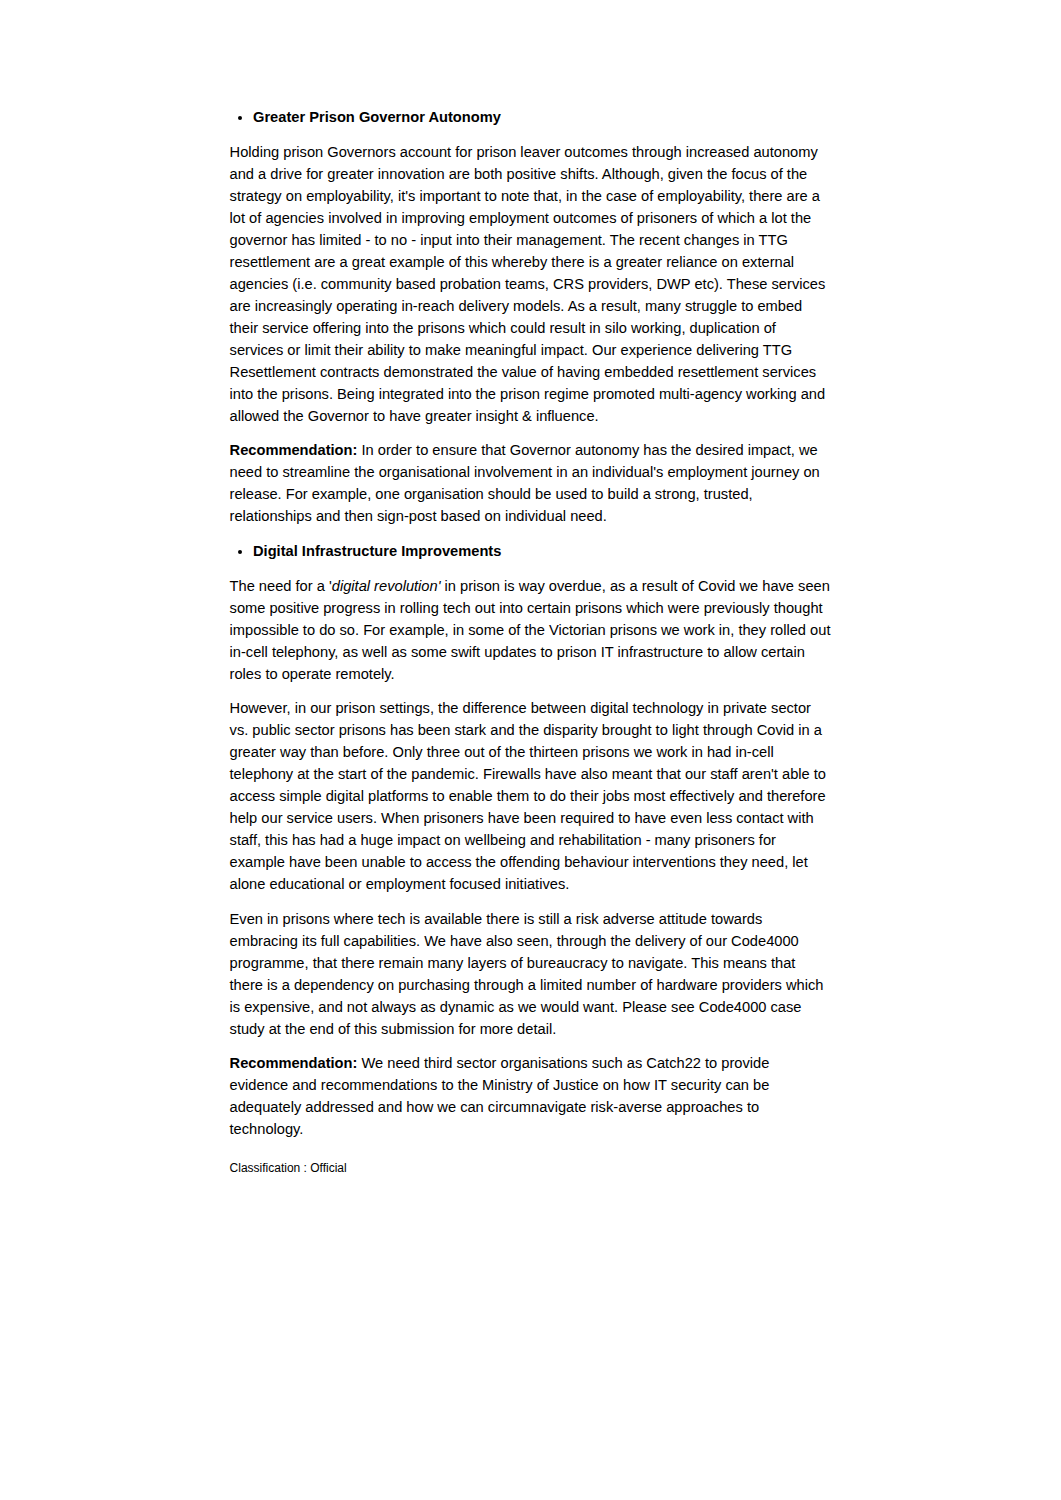Greater Prison Governor Autonomy
Holding prison Governors account for prison leaver outcomes through increased autonomy and a drive for greater innovation are both positive shifts. Although, given the focus of the strategy on employability, it's important to note that, in the case of employability, there are a lot of agencies involved in improving employment outcomes of prisoners of which a lot the governor has limited - to no - input into their management. The recent changes in TTG resettlement are a great example of this whereby there is a greater reliance on external agencies (i.e. community based probation teams, CRS providers, DWP etc). These services are increasingly operating in-reach delivery models. As a result, many struggle to embed their service offering into the prisons which could result in silo working, duplication of services or limit their ability to make meaningful impact. Our experience delivering TTG Resettlement contracts demonstrated the value of having embedded resettlement services into the prisons. Being integrated into the prison regime promoted multi-agency working and allowed the Governor to have greater insight & influence.
Recommendation: In order to ensure that Governor autonomy has the desired impact, we need to streamline the organisational involvement in an individual's employment journey on release. For example, one organisation should be used to build a strong, trusted, relationships and then sign-post based on individual need.
Digital Infrastructure Improvements
The need for a 'digital revolution' in prison is way overdue, as a result of Covid we have seen some positive progress in rolling tech out into certain prisons which were previously thought impossible to do so. For example, in some of the Victorian prisons we work in, they rolled out in-cell telephony, as well as some swift updates to prison IT infrastructure to allow certain roles to operate remotely.
However, in our prison settings, the difference between digital technology in private sector vs. public sector prisons has been stark and the disparity brought to light through Covid in a greater way than before. Only three out of the thirteen prisons we work in had in-cell telephony at the start of the pandemic. Firewalls have also meant that our staff aren't able to access simple digital platforms to enable them to do their jobs most effectively and therefore help our service users. When prisoners have been required to have even less contact with staff, this has had a huge impact on wellbeing and rehabilitation - many prisoners for example have been unable to access the offending behaviour interventions they need, let alone educational or employment focused initiatives.
Even in prisons where tech is available there is still a risk adverse attitude towards embracing its full capabilities. We have also seen, through the delivery of our Code4000 programme, that there remain many layers of bureaucracy to navigate. This means that there is a dependency on purchasing through a limited number of hardware providers which is expensive, and not always as dynamic as we would want. Please see Code4000 case study at the end of this submission for more detail.
Recommendation: We need third sector organisations such as Catch22 to provide evidence and recommendations to the Ministry of Justice on how IT security can be adequately addressed and how we can circumnavigate risk-averse approaches to technology.
Classification : Official